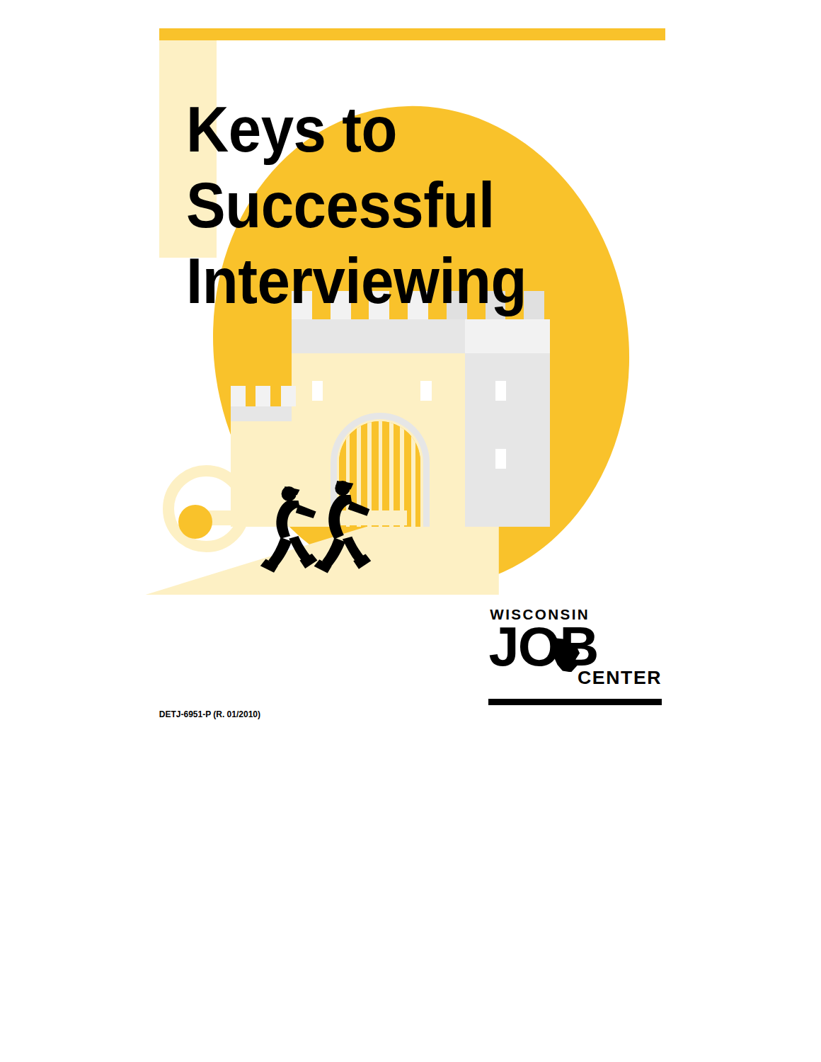Keys to Successful Interviewing
WISCONSIN
JOB CENTER
DETJ-6951-P (R. 01/2010)